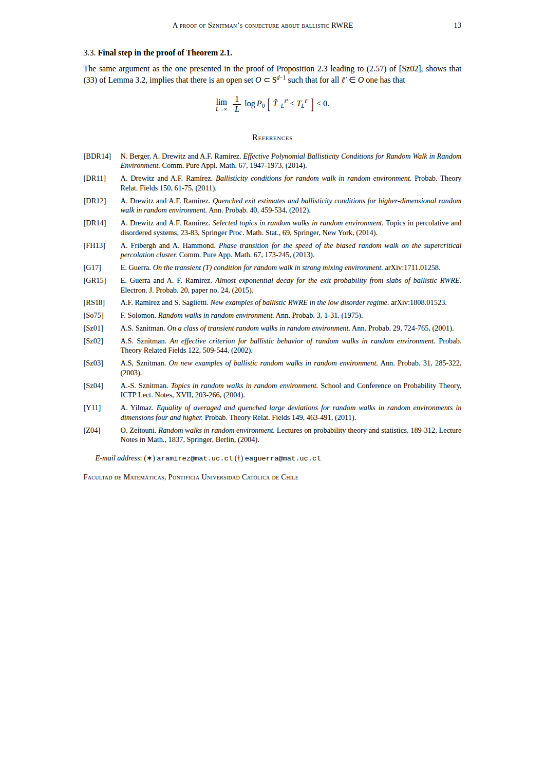A proof of Sznitman’s conjecture about ballistic RWRE 13
3.3. Final step in the proof of Theorem 2.1.
The same argument as the one presented in the proof of Proposition 2.3 leading to (2.57) of [Sz02], shows that (33) of Lemma 3.2, implies that there is an open set O ⊂ Sd−1 such that for all ℓ′ ∈ O one has that
lim L→∞ 1 L log P0 [ T̃−Lℓ′ < TLℓ′ ] < 0.
References
[BDR14]
N. Berger, A. Drewitz and A.F. Ramírez. Effective Polynomial Ballisticity Conditions for Random Walk in Random Environment. Comm. Pure Appl. Math. 67, 1947-1973, (2014).
[DR11]
A. Drewitz and A.F. Ramírez. Ballisticity conditions for random walk in random environment. Probab. Theory Relat. Fields 150, 61-75, (2011).
[DR12]
A. Drewitz and A.F. Ramírez. Quenched exit estimates and ballisticity conditions for higher-dimensional random walk in random environment. Ann. Probab. 40, 459-534, (2012).
[DR14]
A. Drewitz and A.F. Ramírez. Selected topics in random walks in random environment. Topics in percolative and disordered systems, 23-83, Springer Proc. Math. Stat., 69, Springer, New York, (2014).
[FH13]
A. Fribergh and A. Hammond. Phase transition for the speed of the biased random walk on the supercritical percolation cluster. Comm. Pure App. Math. 67, 173-245, (2013).
[G17]
E. Guerra. On the transient (T) condition for random walk in strong mixing environment. arXiv:1711.01258.
[GR15]
E. Guerra and A. F. Ramírez. Almost exponential decay for the exit probability from slabs of ballistic RWRE. Electron. J. Probab. 20, paper no. 24, (2015).
[RS18]
A.F. Ramírez and S. Saglietti. New examples of ballistic RWRE in the low disorder regime. arXiv:1808.01523.
[So75]
F. Solomon. Random walks in random environment. Ann. Probab. 3, 1-31, (1975).
[Sz01]
A.S. Sznitman. On a class of transient random walks in random environment. Ann. Probab. 29, 724-765, (2001).
[Sz02]
A.S. Sznitman. An effective criterion for ballistic behavior of random walks in random environment. Probab. Theory Related Fields 122, 509-544, (2002).
[Sz03]
A.S, Sznitman. On new examples of ballistic random walks in random environment. Ann. Probab. 31, 285-322, (2003).
[Sz04]
A.-S. Sznitman. Topics in random walks in random environment. School and Conference on Probability Theory, ICTP Lect. Notes, XVII, 203-266, (2004).
[Y11]
A. Yilmaz. Equality of averaged and quenched large deviations for random walks in random environments in dimensions four and higher. Probab. Theory Relat. Fields 149, 463-491, (2011).
[Z04]
O. Zeitouni. Random walks in random environment. Lectures on probability theory and statistics, 189-312, Lecture Notes in Math., 1837, Springer, Berlin, (2004).
E-mail address: (∗) aramirez@mat.uc.cl (†) eaguerra@mat.uc.cl
Facultad de Matemáticas, Pontificia Universidad Católica de Chile